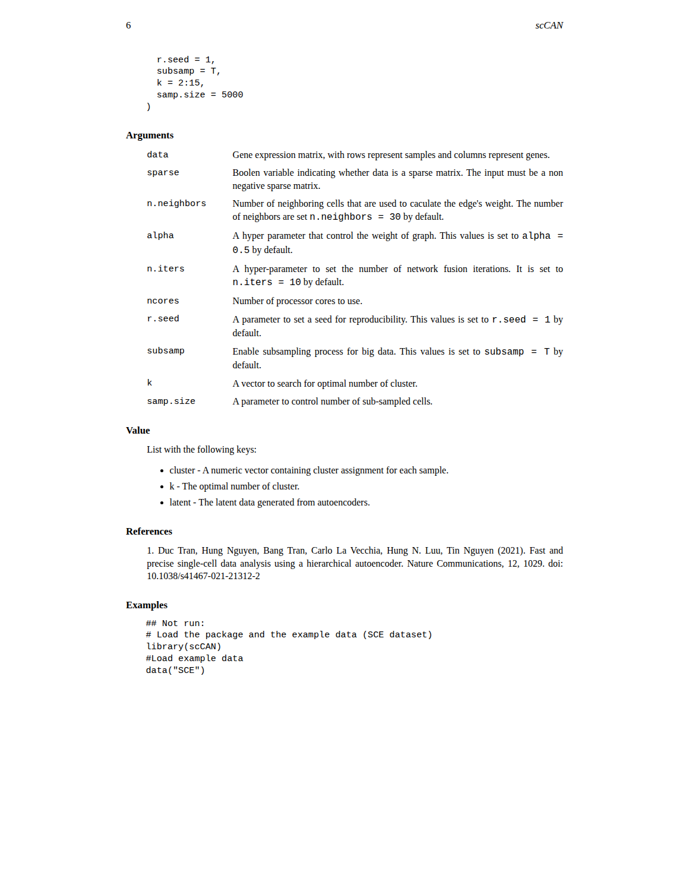6 scCAN
  r.seed = 1,
  subsamp = T,
  k = 2:15,
  samp.size = 5000
)
Arguments
data
Gene expression matrix, with rows represent samples and columns represent genes.
sparse
Boolen variable indicating whether data is a sparse matrix. The input must be a non negative sparse matrix.
n.neighbors
Number of neighboring cells that are used to caculate the edge's weight. The number of neighbors are set n.neighbors = 30 by default.
alpha
A hyper parameter that control the weight of graph. This values is set to alpha = 0.5 by default.
n.iters
A hyper-parameter to set the number of network fusion iterations. It is set to n.iters = 10 by default.
ncores
Number of processor cores to use.
r.seed
A parameter to set a seed for reproducibility. This values is set to r.seed = 1 by default.
subsamp
Enable subsampling process for big data. This values is set to subsamp = T by default.
k
A vector to search for optimal number of cluster.
samp.size
A parameter to control number of sub-sampled cells.
Value
List with the following keys:
cluster - A numeric vector containing cluster assignment for each sample.
k - The optimal number of cluster.
latent - The latent data generated from autoencoders.
References
1. Duc Tran, Hung Nguyen, Bang Tran, Carlo La Vecchia, Hung N. Luu, Tin Nguyen (2021). Fast and precise single-cell data analysis using a hierarchical autoencoder. Nature Communications, 12, 1029. doi: 10.1038/s41467-021-21312-2
Examples
## Not run:
# Load the package and the example data (SCE dataset)
library(scCAN)
#Load example data
data("SCE")